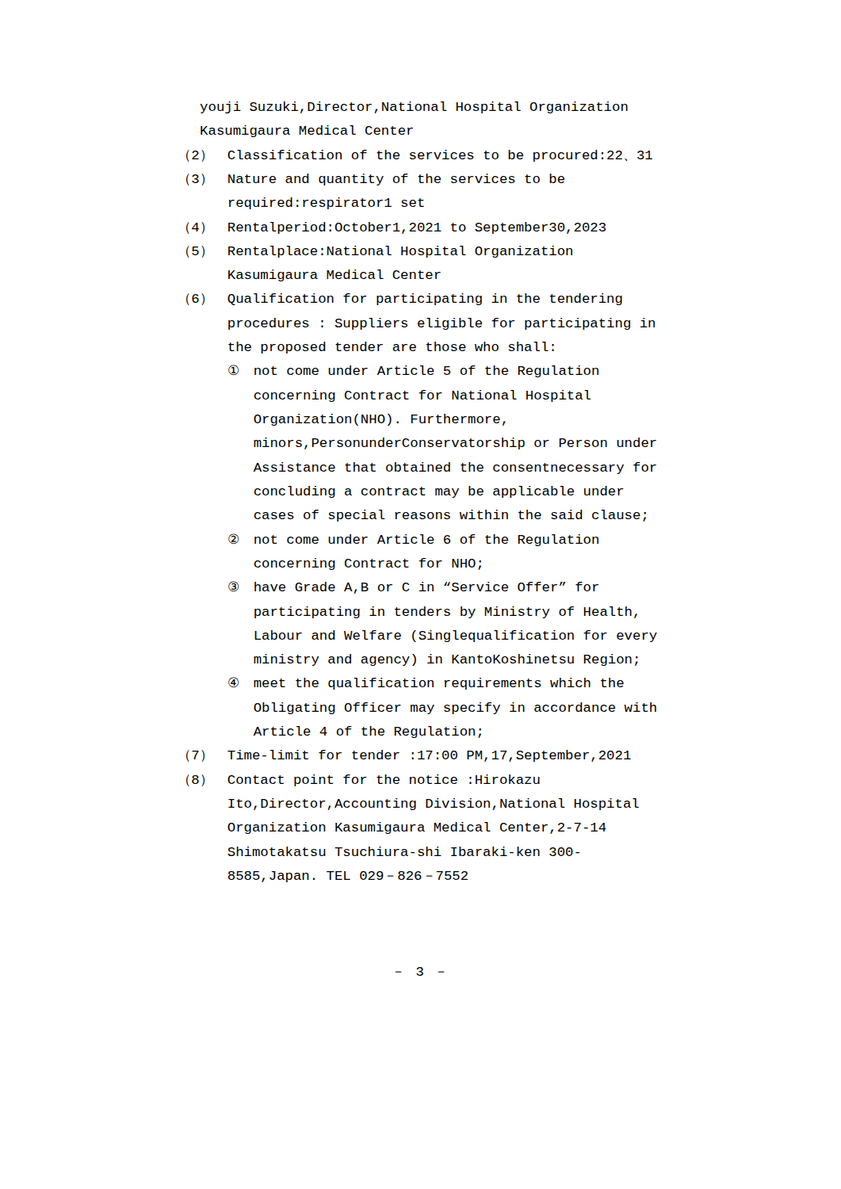youji Suzuki,Director,National Hospital Organization Kasumigaura Medical Center
（2）Classification of the services to be procured:22、31
（3）Nature and quantity of the services to be required:respirator1 set
（4）Rentalperiod:October1,2021 to September30,2023
（5）Rentalplace:National Hospital Organization Kasumigaura Medical Center
（6）Qualification for participating in the tendering procedures : Suppliers eligible for participating in the proposed tender are those who shall:
①not come under Article 5 of the Regulation concerning Contract for National Hospital Organization(NHO). Furthermore, minors,PersonunderConservatorship or Person under Assistance that obtained the consentnecessary for concluding a contract may be applicable under cases of special reasons within the said clause;
②not come under Article 6 of the Regulation concerning Contract for NHO;
③have Grade A,B or C in “Service Offer” for participating in tenders by Ministry of Health, Labour and Welfare (Singlequalification for every ministry and agency) in KantoKoshinetsu Region;
④meet the qualification requirements which the Obligating Officer may specify in accordance with Article 4 of the Regulation;
（7）Time-limit for tender :17:00 PM,17,September,2021
（8）Contact point for the notice :Hirokazu Ito,Director,Accounting Division,National Hospital Organization Kasumigaura Medical Center,2-7-14 Shimotakatsu Tsuchiura-shi Ibaraki-ken 300-8585,Japan. TEL 029－826－7552
－ 3 －